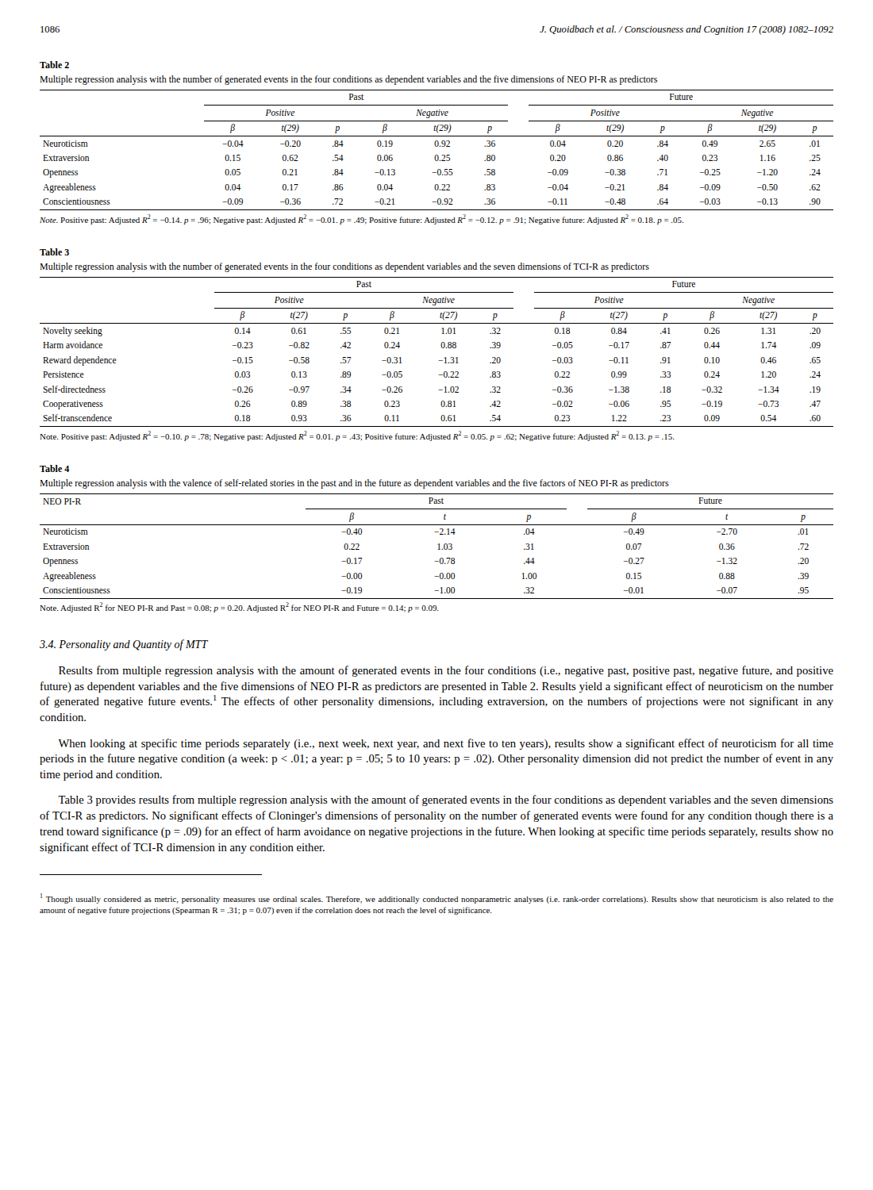1086 J. Quoidbach et al. / Consciousness and Cognition 17 (2008) 1082–1092
Table 2 Multiple regression analysis with the number of generated events in the four conditions as dependent variables and the five dimensions of NEO PI-R as predictors
| | Past | | Future |
| --- | --- | --- | --- |
| | Positive | Negative | | Positive | Negative |
| | β | t(29) | p | β | t(29) | p | | β | t(29) | p | β | t(29) | p |
| Neuroticism | −0.04 | −0.20 | .84 | 0.19 | 0.92 | .36 | | 0.04 | 0.20 | .84 | 0.49 | 2.65 | .01 |
| Extraversion | 0.15 | 0.62 | .54 | 0.06 | 0.25 | .80 | | 0.20 | 0.86 | .40 | 0.23 | 1.16 | .25 |
| Openness | 0.05 | 0.21 | .84 | −0.13 | −0.55 | .58 | | −0.09 | −0.38 | .71 | −0.25 | −1.20 | .24 |
| Agreeableness | 0.04 | 0.17 | .86 | 0.04 | 0.22 | .83 | | −0.04 | −0.21 | .84 | −0.09 | −0.50 | .62 |
| Conscientiousness | −0.09 | −0.36 | .72 | −0.21 | −0.92 | .36 | | −0.11 | −0.48 | .64 | −0.03 | −0.13 | .90 |
Note. Positive past: Adjusted R2 = −0.14. p = .96; Negative past: Adjusted R2 = −0.01. p = .49; Positive future: Adjusted R2 = −0.12. p = .91; Negative future: Adjusted R2 = 0.18. p = .05.
Table 3 Multiple regression analysis with the number of generated events in the four conditions as dependent variables and the seven dimensions of TCI-R as predictors
| | Past | | Future |
| --- | --- | --- | --- |
| | Positive | Negative | | Positive | Negative |
| | β | t(27) | p | β | t(27) | p | | β | t(27) | p | β | t(27) | p |
| Novelty seeking | 0.14 | 0.61 | .55 | 0.21 | 1.01 | .32 | | 0.18 | 0.84 | .41 | 0.26 | 1.31 | .20 |
| Harm avoidance | −0.23 | −0.82 | .42 | 0.24 | 0.88 | .39 | | −0.05 | −0.17 | .87 | 0.44 | 1.74 | .09 |
| Reward dependence | −0.15 | −0.58 | .57 | −0.31 | −1.31 | .20 | | −0.03 | −0.11 | .91 | 0.10 | 0.46 | .65 |
| Persistence | 0.03 | 0.13 | .89 | −0.05 | −0.22 | .83 | | 0.22 | 0.99 | .33 | 0.24 | 1.20 | .24 |
| Self-directedness | −0.26 | −0.97 | .34 | −0.26 | −1.02 | .32 | | −0.36 | −1.38 | .18 | −0.32 | −1.34 | .19 |
| Cooperativeness | 0.26 | 0.89 | .38 | 0.23 | 0.81 | .42 | | −0.02 | −0.06 | .95 | −0.19 | −0.73 | .47 |
| Self-transcendence | 0.18 | 0.93 | .36 | 0.11 | 0.61 | .54 | | 0.23 | 1.22 | .23 | 0.09 | 0.54 | .60 |
Note. Positive past: Adjusted R2 = −0.10. p = .78; Negative past: Adjusted R2 = 0.01. p = .43; Positive future: Adjusted R2 = 0.05. p = .62; Negative future: Adjusted R2 = 0.13. p = .15.
Table 4 Multiple regression analysis with the valence of self-related stories in the past and in the future as dependent variables and the five factors of NEO PI-R as predictors
| NEO PI-R | Past | | Future |
| --- | --- | --- | --- |
| | β | t | p | | β | t | p |
| Neuroticism | −0.40 | −2.14 | .04 | | −0.49 | −2.70 | .01 |
| Extraversion | 0.22 | 1.03 | .31 | | 0.07 | 0.36 | .72 |
| Openness | −0.17 | −0.78 | .44 | | −0.27 | −1.32 | .20 |
| Agreeableness | −0.00 | −0.00 | 1.00 | | 0.15 | 0.88 | .39 |
| Conscientiousness | −0.19 | −1.00 | .32 | | −0.01 | −0.07 | .95 |
Note. Adjusted R2 for NEO PI-R and Past = 0.08; p = 0.20. Adjusted R2 for NEO PI-R and Future = 0.14; p = 0.09.
3.4. Personality and Quantity of MTT
Results from multiple regression analysis with the amount of generated events in the four conditions (i.e., negative past, positive past, negative future, and positive future) as dependent variables and the five dimensions of NEO PI-R as predictors are presented in Table 2. Results yield a significant effect of neuroticism on the number of generated negative future events.1 The effects of other personality dimensions, including extraversion, on the numbers of projections were not significant in any condition.
When looking at specific time periods separately (i.e., next week, next year, and next five to ten years), results show a significant effect of neuroticism for all time periods in the future negative condition (a week: p < .01; a year: p = .05; 5 to 10 years: p = .02). Other personality dimension did not predict the number of event in any time period and condition.
Table 3 provides results from multiple regression analysis with the amount of generated events in the four conditions as dependent variables and the seven dimensions of TCI-R as predictors. No significant effects of Cloninger's dimensions of personality on the number of generated events were found for any condition though there is a trend toward significance (p = .09) for an effect of harm avoidance on negative projections in the future. When looking at specific time periods separately, results show no significant effect of TCI-R dimension in any condition either.
1 Though usually considered as metric, personality measures use ordinal scales. Therefore, we additionally conducted nonparametric analyses (i.e. rank-order correlations). Results show that neuroticism is also related to the amount of negative future projections (Spearman R = .31; p = 0.07) even if the correlation does not reach the level of significance.